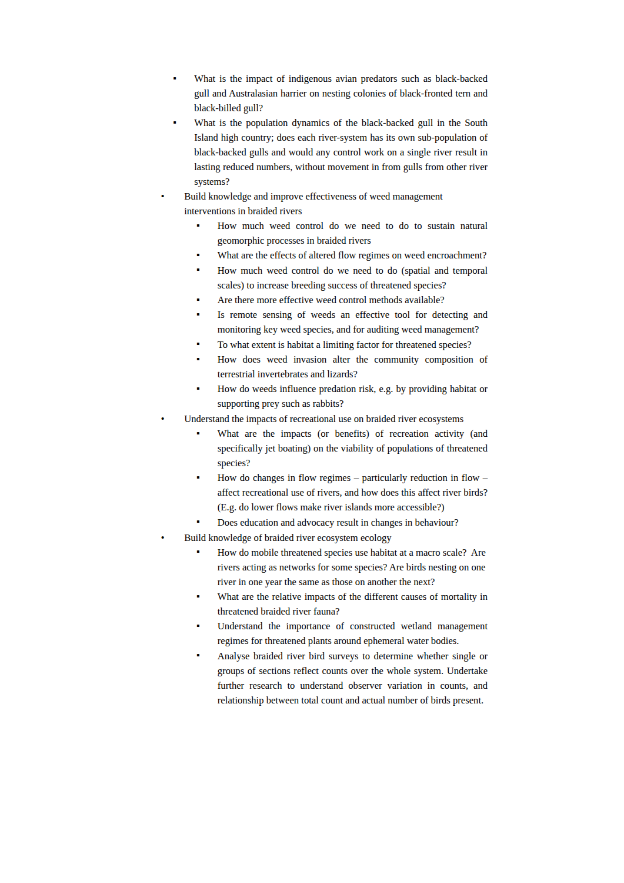What is the impact of indigenous avian predators such as black-backed gull and Australasian harrier on nesting colonies of black-fronted tern and black-billed gull?
What is the population dynamics of the black-backed gull in the South Island high country; does each river-system has its own sub-population of black-backed gulls and would any control work on a single river result in lasting reduced numbers, without movement in from gulls from other river systems?
Build knowledge and improve effectiveness of weed management interventions in braided rivers
How much weed control do we need to do to sustain natural geomorphic processes in braided rivers
What are the effects of altered flow regimes on weed encroachment?
How much weed control do we need to do (spatial and temporal scales) to increase breeding success of threatened species?
Are there more effective weed control methods available?
Is remote sensing of weeds an effective tool for detecting and monitoring key weed species, and for auditing weed management?
To what extent is habitat a limiting factor for threatened species?
How does weed invasion alter the community composition of terrestrial invertebrates and lizards?
How do weeds influence predation risk, e.g. by providing habitat or supporting prey such as rabbits?
Understand the impacts of recreational use on braided river ecosystems
What are the impacts (or benefits) of recreation activity (and specifically jet boating) on the viability of populations of threatened species?
How do changes in flow regimes – particularly reduction in flow – affect recreational use of rivers, and how does this affect river birds? (E.g. do lower flows make river islands more accessible?)
Does education and advocacy result in changes in behaviour?
Build knowledge of braided river ecosystem ecology
How do mobile threatened species use habitat at a macro scale? Are rivers acting as networks for some species? Are birds nesting on one river in one year the same as those on another the next?
What are the relative impacts of the different causes of mortality in threatened braided river fauna?
Understand the importance of constructed wetland management regimes for threatened plants around ephemeral water bodies.
Analyse braided river bird surveys to determine whether single or groups of sections reflect counts over the whole system. Undertake further research to understand observer variation in counts, and relationship between total count and actual number of birds present.